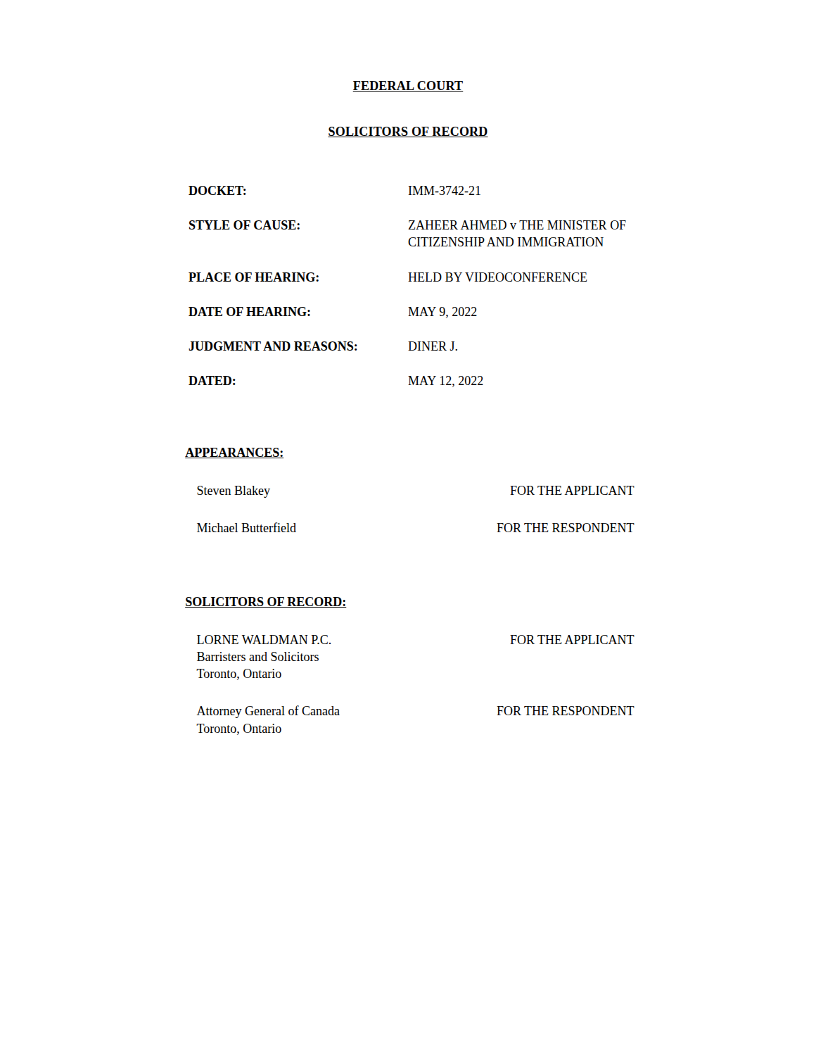FEDERAL COURT
SOLICITORS OF RECORD
| DOCKET: | IMM-3742-21 |
| STYLE OF CAUSE: | ZAHEER AHMED v THE MINISTER OF CITIZENSHIP AND IMMIGRATION |
| PLACE OF HEARING: | HELD BY VIDEOCONFERENCE |
| DATE OF HEARING: | MAY 9, 2022 |
| JUDGMENT AND REASONS: | DINER J. |
| DATED: | MAY 12, 2022 |
APPEARANCES:
| Steven Blakey | FOR THE APPLICANT |
| Michael Butterfield | FOR THE RESPONDENT |
SOLICITORS OF RECORD:
| LORNE WALDMAN P.C. Barristers and Solicitors Toronto, Ontario | FOR THE APPLICANT |
| Attorney General of Canada Toronto, Ontario | FOR THE RESPONDENT |